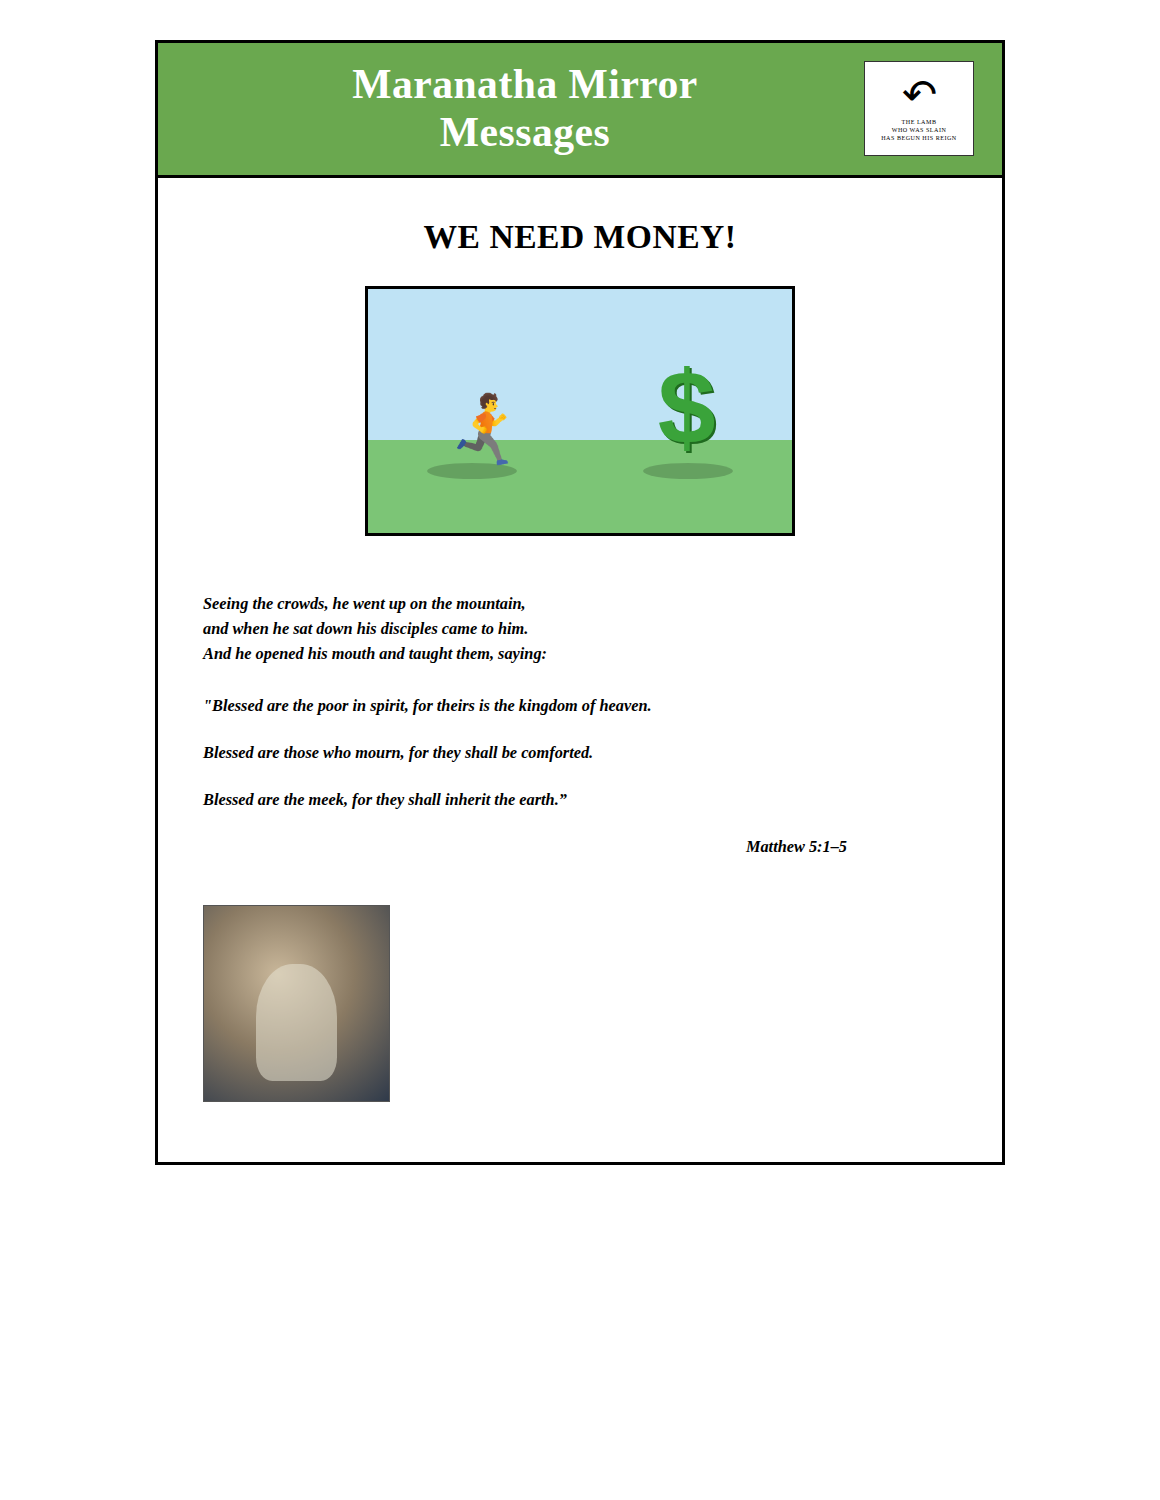Maranatha Mirror
Messages
↶
The Lamb
who was slain
has begun his reign
WE NEED MONEY!
🏃
$
Seeing the crowds, he went up on the mountain, and when he sat down his disciples came to him. And he opened his mouth and taught them, saying:
"Blessed are the poor in spirit, for theirs is the kingdom of heaven.
Blessed are those who mourn, for they shall be comforted.
Blessed are the meek, for they shall inherit the earth.”
Matthew 5:1–5